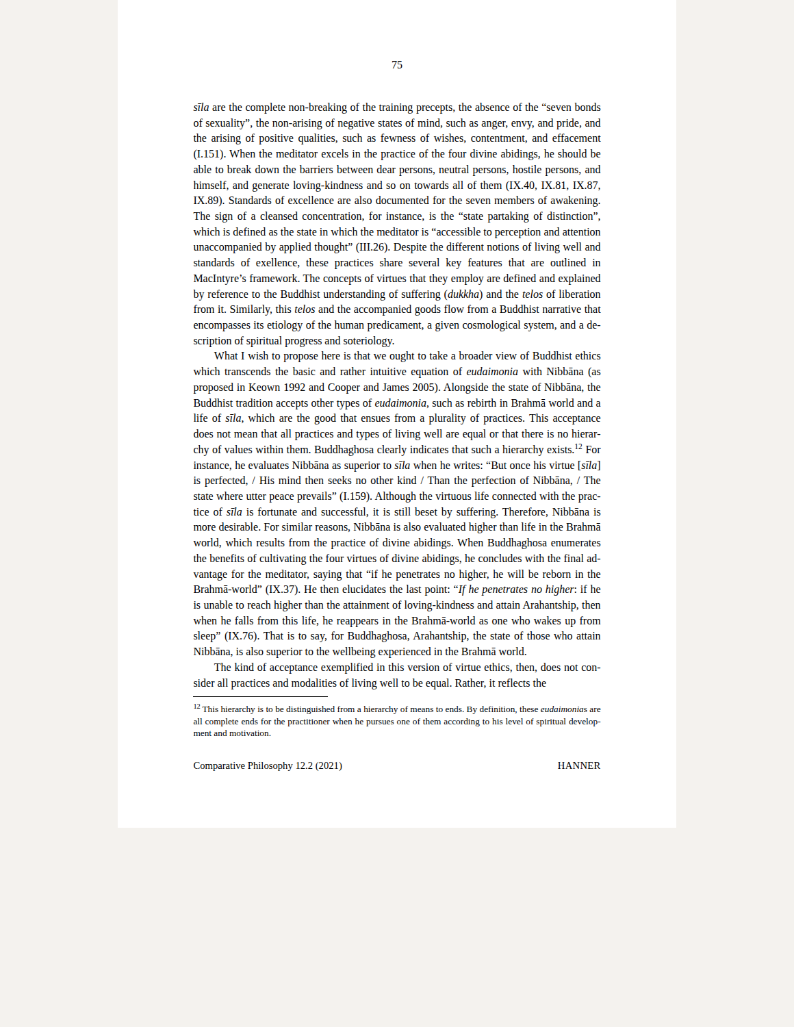75
sīla are the complete non-breaking of the training precepts, the absence of the “seven bonds of sexuality”, the non-arising of negative states of mind, such as anger, envy, and pride, and the arising of positive qualities, such as fewness of wishes, contentment, and effacement (I.151). When the meditator excels in the practice of the four divine abidings, he should be able to break down the barriers between dear persons, neutral persons, hostile persons, and himself, and generate loving-kindness and so on towards all of them (IX.40, IX.81, IX.87, IX.89). Standards of excellence are also documented for the seven members of awakening. The sign of a cleansed concentration, for instance, is the “state partaking of distinction”, which is defined as the state in which the meditator is “accessible to perception and attention unaccompanied by applied thought” (III.26). Despite the different notions of living well and standards of exellence, these practices share several key features that are outlined in MacIntyre’s framework. The concepts of virtues that they employ are defined and explained by reference to the Buddhist understanding of suffering (dukkha) and the telos of liberation from it. Similarly, this telos and the accompanied goods flow from a Buddhist narrative that encompasses its etiology of the human predicament, a given cosmological system, and a description of spiritual progress and soteriology.
What I wish to propose here is that we ought to take a broader view of Buddhist ethics which transcends the basic and rather intuitive equation of eudaimonia with Nibbāna (as proposed in Keown 1992 and Cooper and James 2005). Alongside the state of Nibbāna, the Buddhist tradition accepts other types of eudaimonia, such as rebirth in Brahmā world and a life of sīla, which are the good that ensues from a plurality of practices. This acceptance does not mean that all practices and types of living well are equal or that there is no hierarchy of values within them. Buddhaghosa clearly indicates that such a hierarchy exists.12 For instance, he evaluates Nibbāna as superior to sīla when he writes: “But once his virtue [sīla] is perfected, / His mind then seeks no other kind / Than the perfection of Nibbāna, / The state where utter peace prevails” (I.159). Although the virtuous life connected with the practice of sīla is fortunate and successful, it is still beset by suffering. Therefore, Nibbāna is more desirable. For similar reasons, Nibbāna is also evaluated higher than life in the Brahmā world, which results from the practice of divine abidings. When Buddhaghosa enumerates the benefits of cultivating the four virtues of divine abidings, he concludes with the final advantage for the meditator, saying that “if he penetrates no higher, he will be reborn in the Brahmā-world” (IX.37). He then elucidates the last point: “If he penetrates no higher: if he is unable to reach higher than the attainment of loving-kindness and attain Arahantship, then when he falls from this life, he reappears in the Brahmā-world as one who wakes up from sleep” (IX.76). That is to say, for Buddhaghosa, Arahantship, the state of those who attain Nibbāna, is also superior to the wellbeing experienced in the Brahmā world.
The kind of acceptance exemplified in this version of virtue ethics, then, does not consider all practices and modalities of living well to be equal. Rather, it reflects the
12 This hierarchy is to be distinguished from a hierarchy of means to ends. By definition, these eudaimonias are all complete ends for the practitioner when he pursues one of them according to his level of spiritual development and motivation.
Comparative Philosophy 12.2 (2021) HANNER